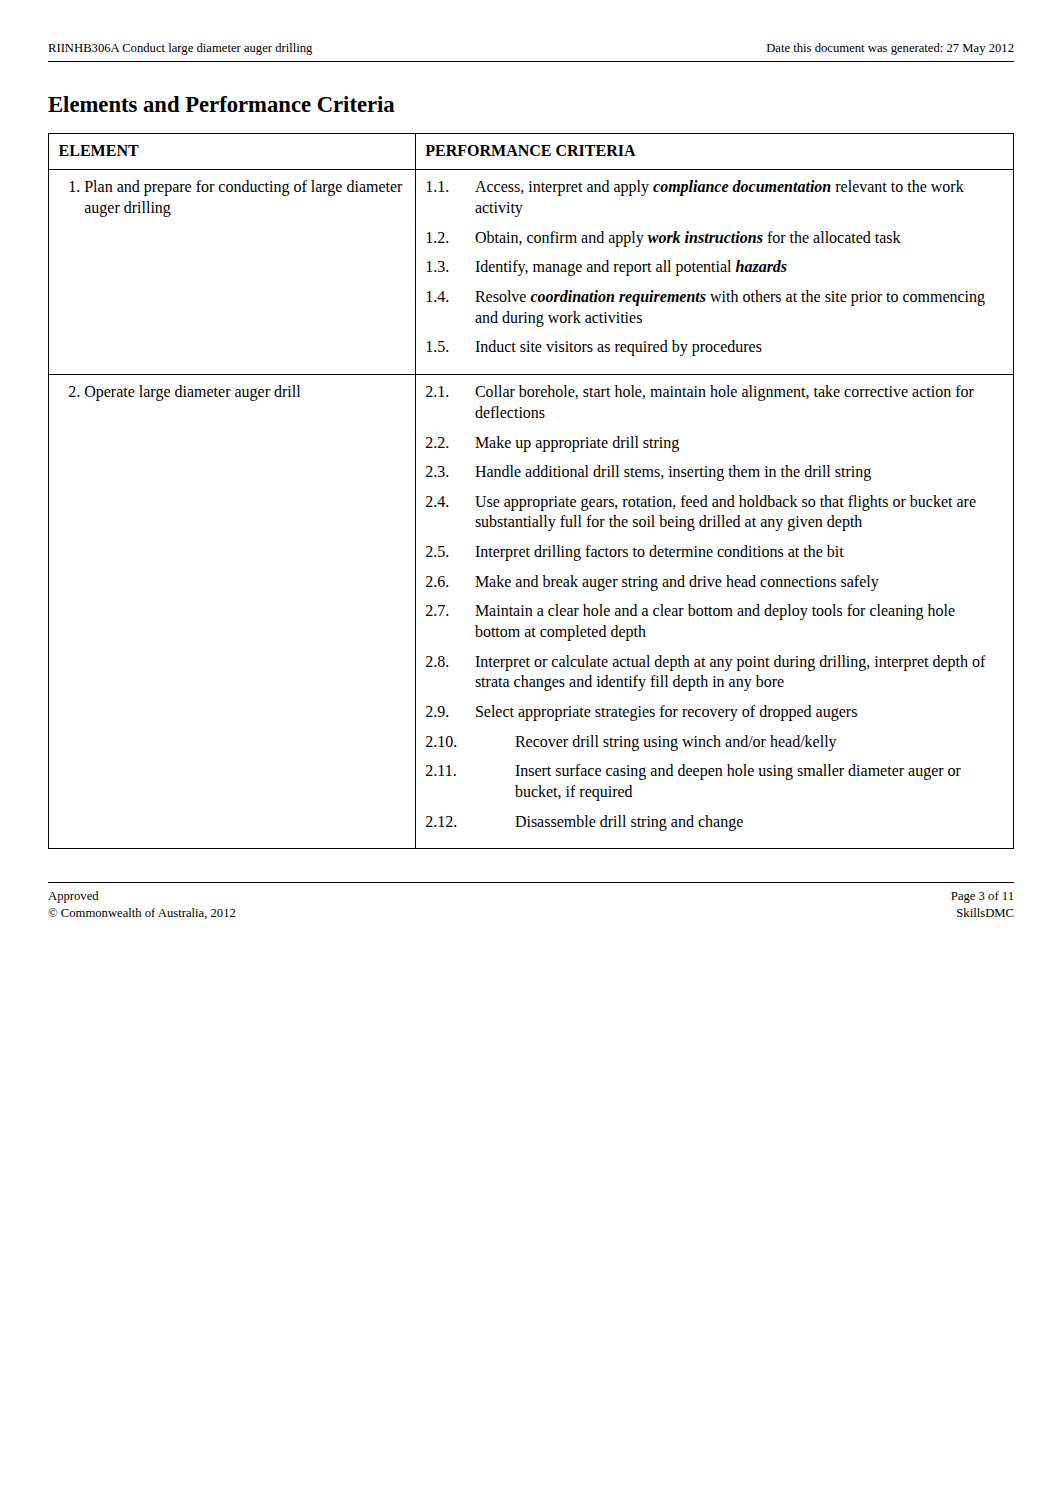RIINHB306A Conduct large diameter auger drilling
Date this document was generated: 27 May 2012
Elements and Performance Criteria
| ELEMENT | PERFORMANCE CRITERIA |
| --- | --- |
| Plan and prepare for conducting of large diameter auger drilling | 1.1. Access, interpret and apply compliance documentation relevant to the work activity 1.2. Obtain, confirm and apply work instructions for the allocated task 1.3. Identify, manage and report all potential hazards 1.4. Resolve coordination requirements with others at the site prior to commencing and during work activities 1.5. Induct site visitors as required by procedures |
| Operate large diameter auger drill | 2.1. Collar borehole, start hole, maintain hole alignment, take corrective action for deflections 2.2. Make up appropriate drill string 2.3. Handle additional drill stems, inserting them in the drill string 2.4. Use appropriate gears, rotation, feed and holdback so that flights or bucket are substantially full for the soil being drilled at any given depth 2.5. Interpret drilling factors to determine conditions at the bit 2.6. Make and break auger string and drive head connections safely 2.7. Maintain a clear hole and a clear bottom and deploy tools for cleaning hole bottom at completed depth 2.8. Interpret or calculate actual depth at any point during drilling, interpret depth of strata changes and identify fill depth in any bore 2.9. Select appropriate strategies for recovery of dropped augers 2.10. Recover drill string using winch and/or head/kelly 2.11. Insert surface casing and deepen hole using smaller diameter auger or bucket, if required 2.12. Disassemble drill string and change |
Approved
© Commonwealth of Australia, 2012
Page 3 of 11
SkillsDMC